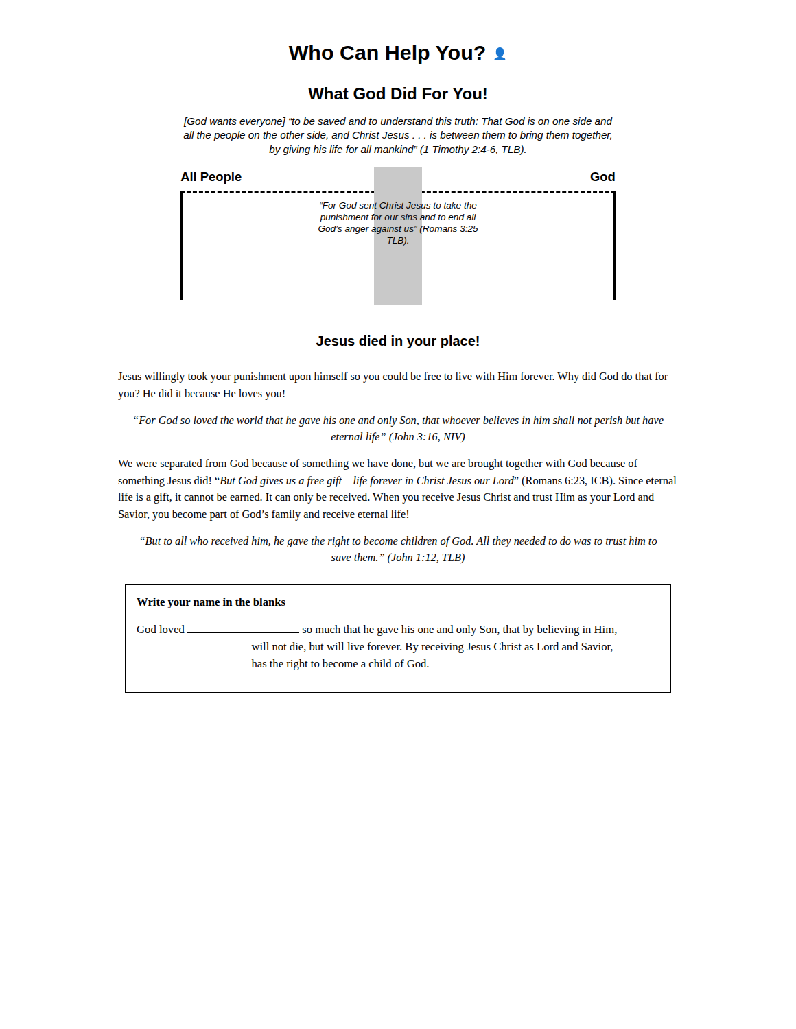Who Can Help You?👤
What God Did For You!
[God wants everyone] “to be saved and to understand this truth: That God is on one side and all the people on the other side, and Christ Jesus . . . is between them to bring them together, by giving his life for all mankind” (1 Timothy 2:4-6, TLB).
All People God
“For God sent Christ Jesus to take the punishment for our sins and to end all God’s anger against us” (Romans 3:25 TLB).
Jesus died in your place!
Jesus willingly took your punishment upon himself so you could be free to live with Him forever. Why did God do that for you? He did it because He loves you!
“For God so loved the world that he gave his one and only Son, that whoever believes in him shall not perish but have eternal life” (John 3:16, NIV)
We were separated from God because of something we have done, but we are brought together with God because of something Jesus did! “But God gives us a free gift – life forever in Christ Jesus our Lord” (Romans 6:23, ICB). Since eternal life is a gift, it cannot be earned. It can only be received. When you receive Jesus Christ and trust Him as your Lord and Savior, you become part of God’s family and receive eternal life!
“But to all who received him, he gave the right to become children of God. All they needed to do was to trust him to save them.” (John 1:12, TLB)
Write your name in the blanks
God loved so much that he gave his one and only Son, that by believing in Him, will not die, but will live forever. By receiving Jesus Christ as Lord and Savior, has the right to become a child of God.